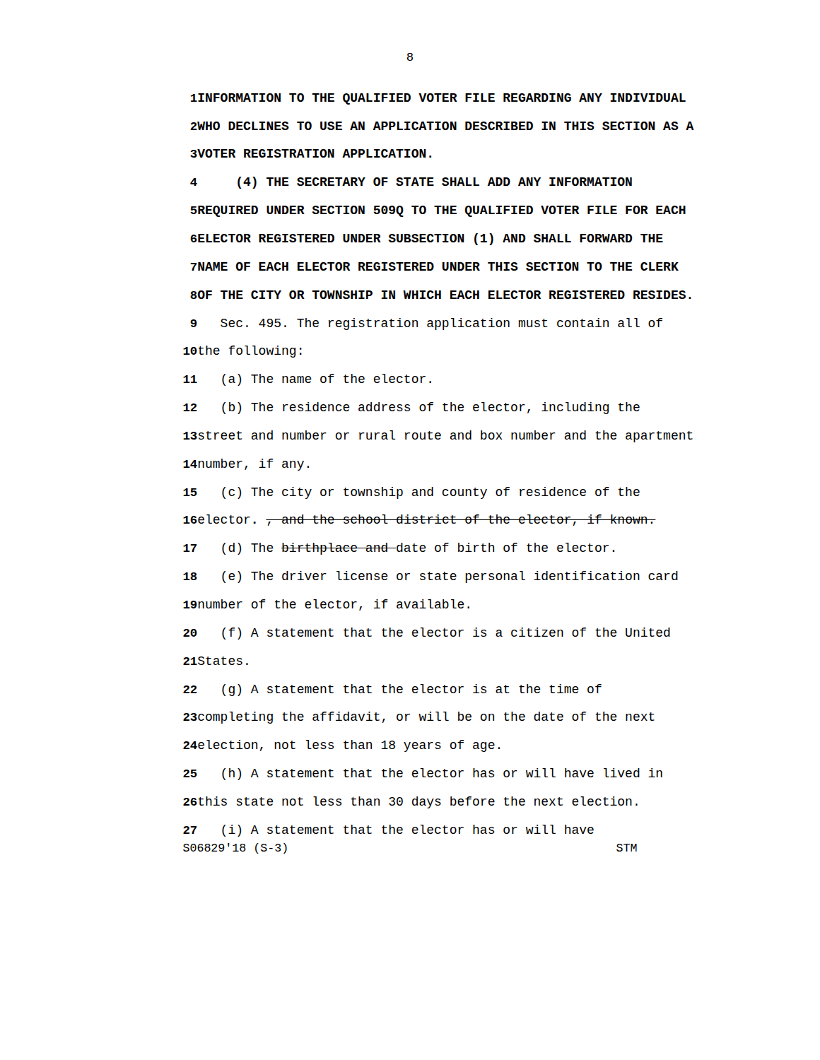8
| 1 | INFORMATION TO THE QUALIFIED VOTER FILE REGARDING ANY INDIVIDUAL |
| 2 | WHO DECLINES TO USE AN APPLICATION DESCRIBED IN THIS SECTION AS A |
| 3 | VOTER REGISTRATION APPLICATION. |
| 4 | (4) THE SECRETARY OF STATE SHALL ADD ANY INFORMATION |
| 5 | REQUIRED UNDER SECTION 509Q TO THE QUALIFIED VOTER FILE FOR EACH |
| 6 | ELECTOR REGISTERED UNDER SUBSECTION (1) AND SHALL FORWARD THE |
| 7 | NAME OF EACH ELECTOR REGISTERED UNDER THIS SECTION TO THE CLERK |
| 8 | OF THE CITY OR TOWNSHIP IN WHICH EACH ELECTOR REGISTERED RESIDES. |
| 9 | Sec. 495. The registration application must contain all of |
| 10 | the following: |
| 11 | (a) The name of the elector. |
| 12 | (b) The residence address of the elector, including the |
| 13 | street and number or rural route and box number and the apartment |
| 14 | number, if any. |
| 15 | (c) The city or township and county of residence of the |
| 16 | elector . , and the school district of the elector, if known. |
| 17 | (d) The birthplace and date of birth of the elector. |
| 18 | (e) The driver license or state personal identification card |
| 19 | number of the elector, if available. |
| 20 | (f) A statement that the elector is a citizen of the United |
| 21 | States. |
| 22 | (g) A statement that the elector is at the time of |
| 23 | completing the affidavit, or will be on the date of the next |
| 24 | election, not less than 18 years of age. |
| 25 | (h) A statement that the elector has or will have lived in |
| 26 | this state not less than 30 days before the next election. |
| 27 | (i) A statement that the elector has or will have |
S06829'18 (S-3) STM